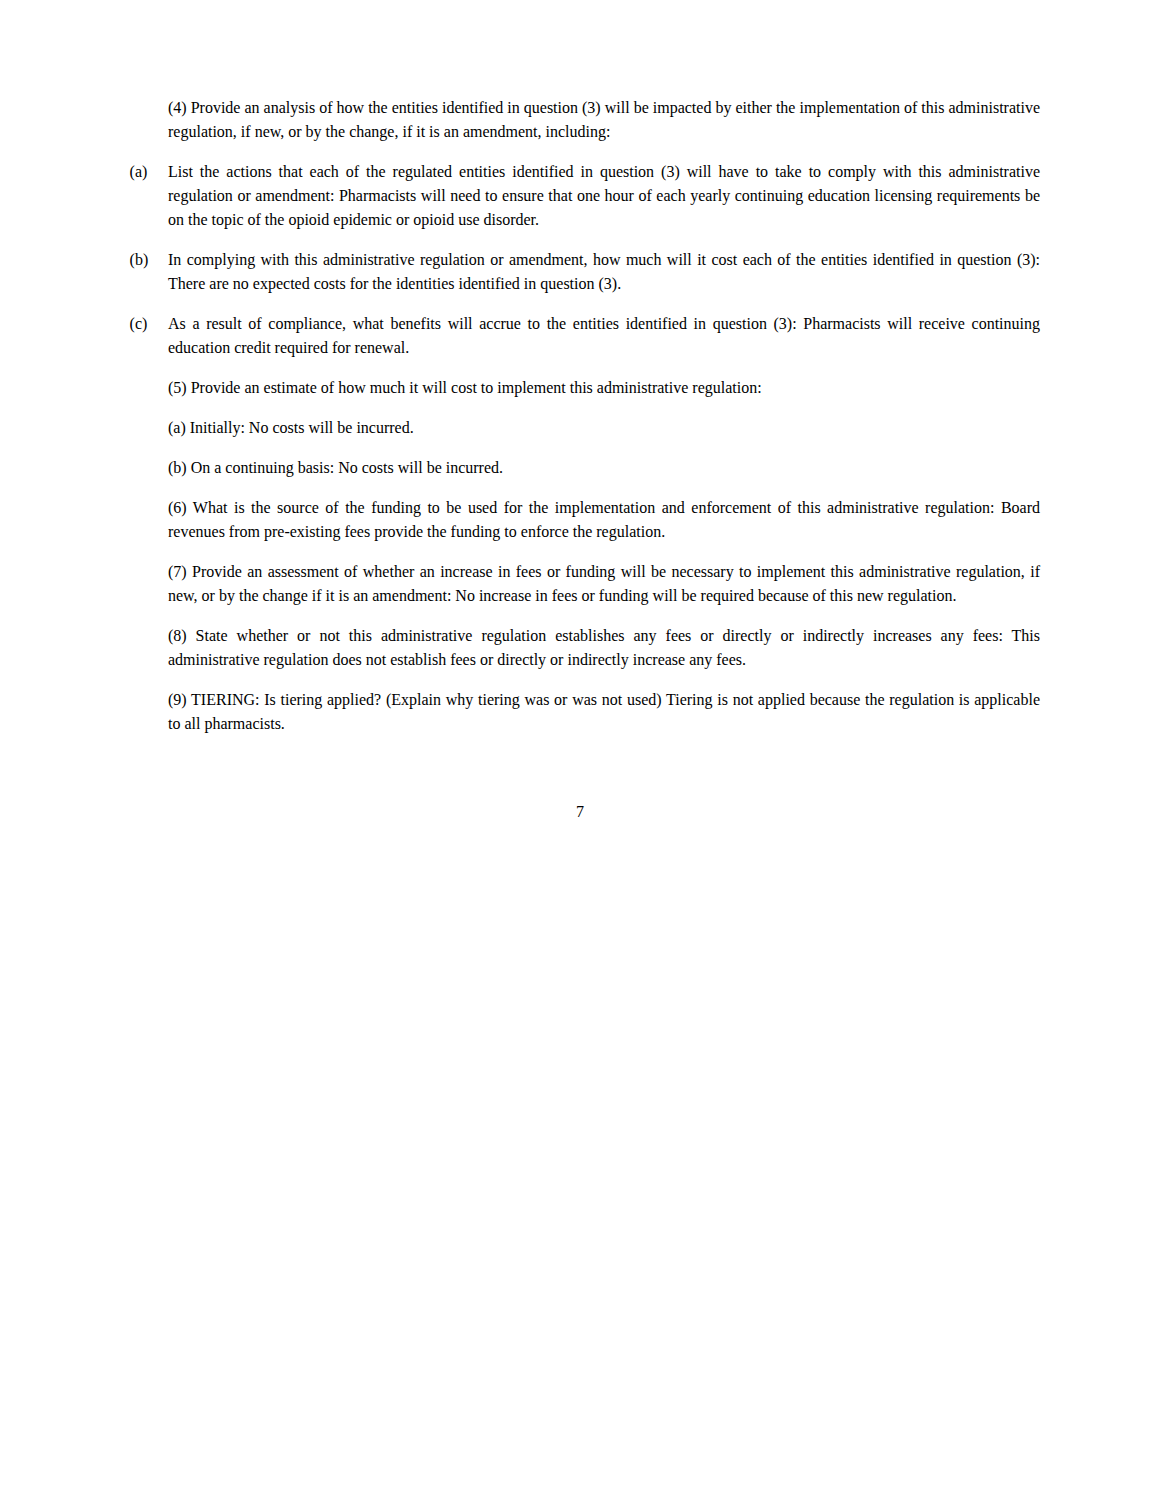(4) Provide an analysis of how the entities identified in question (3) will be impacted by either the implementation of this administrative regulation, if new, or by the change, if it is an amendment, including:
(a)
List the actions that each of the regulated entities identified in question (3) will have to take to comply with this administrative regulation or amendment: Pharmacists will need to ensure that one hour of each yearly continuing education licensing requirements be on the topic of the opioid epidemic or opioid use disorder.
(b)
In complying with this administrative regulation or amendment, how much will it cost each of the entities identified in question (3): There are no expected costs for the identities identified in question (3).
(c)
As a result of compliance, what benefits will accrue to the entities identified in question (3): Pharmacists will receive continuing education credit required for renewal.
(5) Provide an estimate of how much it will cost to implement this administrative regulation:
(a) Initially: No costs will be incurred.
(b) On a continuing basis: No costs will be incurred.
(6) What is the source of the funding to be used for the implementation and enforcement of this administrative regulation: Board revenues from pre-existing fees provide the funding to enforce the regulation.
(7) Provide an assessment of whether an increase in fees or funding will be necessary to implement this administrative regulation, if new, or by the change if it is an amendment: No increase in fees or funding will be required because of this new regulation.
(8) State whether or not this administrative regulation establishes any fees or directly or indirectly increases any fees: This administrative regulation does not establish fees or directly or indirectly increase any fees.
(9) TIERING: Is tiering applied? (Explain why tiering was or was not used) Tiering is not applied because the regulation is applicable to all pharmacists.
7